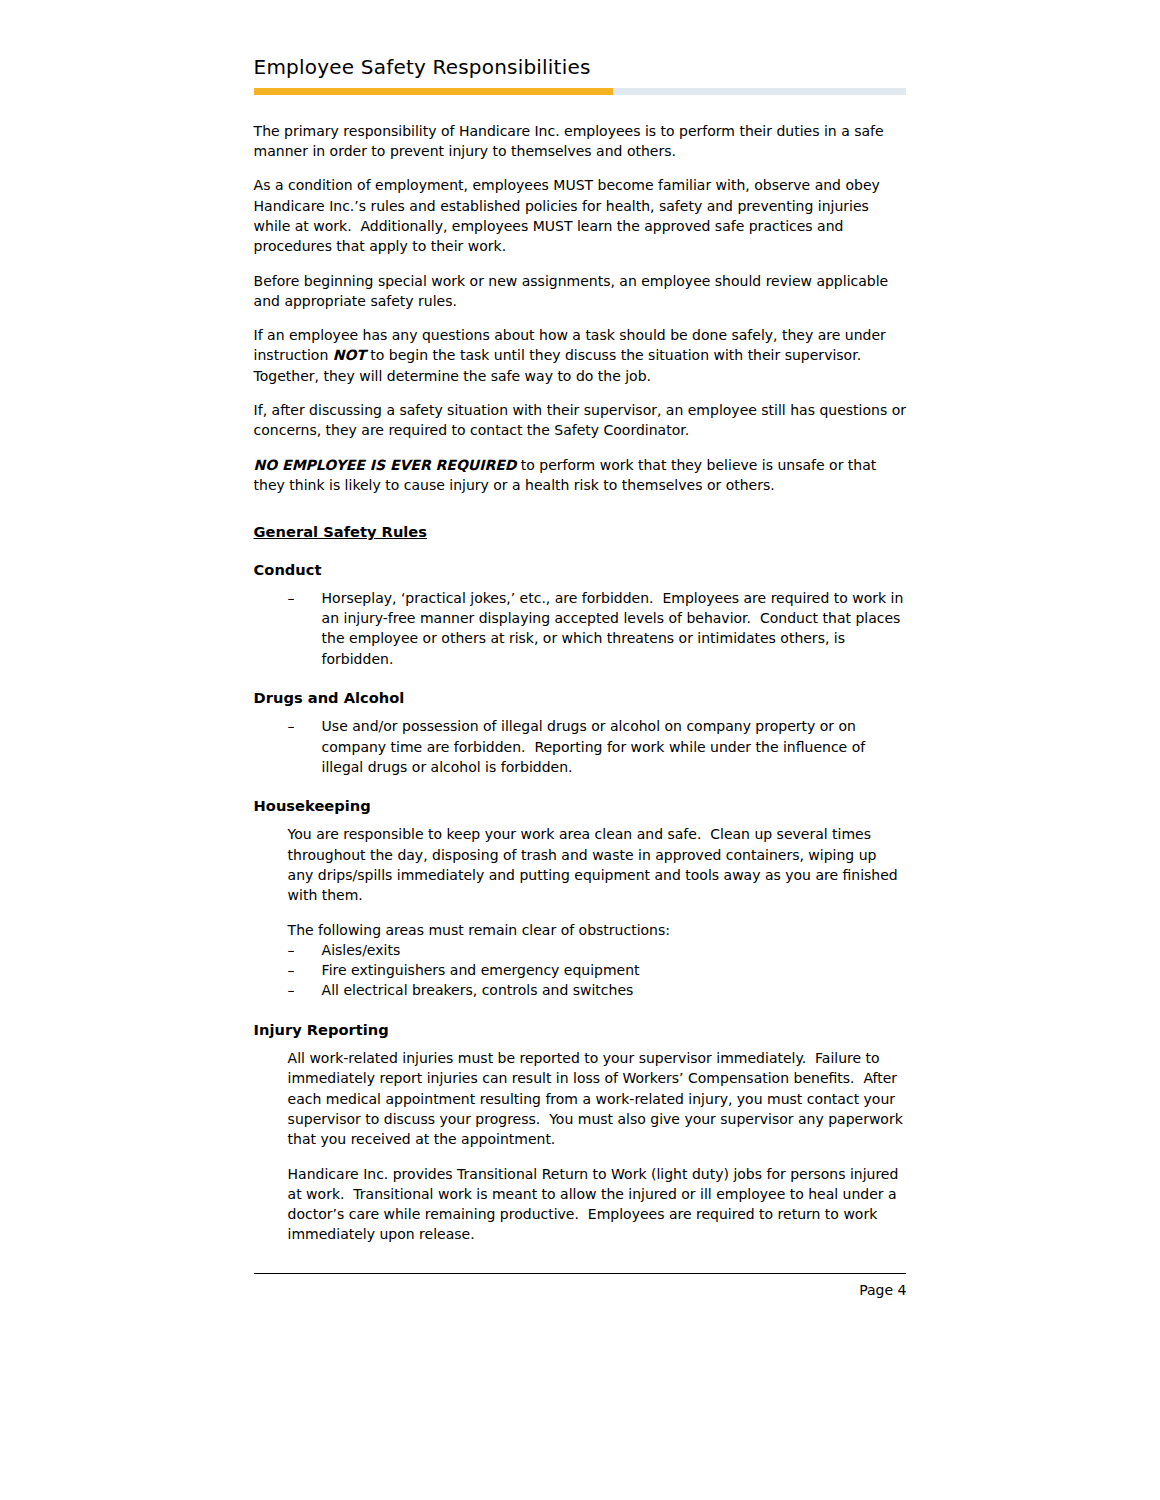Employee Safety Responsibilities
The primary responsibility of Handicare Inc. employees is to perform their duties in a safe manner in order to prevent injury to themselves and others.
As a condition of employment, employees MUST become familiar with, observe and obey Handicare Inc.’s rules and established policies for health, safety and preventing injuries while at work. Additionally, employees MUST learn the approved safe practices and procedures that apply to their work.
Before beginning special work or new assignments, an employee should review applicable and appropriate safety rules.
If an employee has any questions about how a task should be done safely, they are under instruction NOT to begin the task until they discuss the situation with their supervisor. Together, they will determine the safe way to do the job.
If, after discussing a safety situation with their supervisor, an employee still has questions or concerns, they are required to contact the Safety Coordinator.
NO EMPLOYEE IS EVER REQUIRED to perform work that they believe is unsafe or that they think is likely to cause injury or a health risk to themselves or others.
General Safety Rules
Conduct
Horseplay, ‘practical jokes,’ etc., are forbidden. Employees are required to work in an injury-free manner displaying accepted levels of behavior. Conduct that places the employee or others at risk, or which threatens or intimidates others, is forbidden.
Drugs and Alcohol
Use and/or possession of illegal drugs or alcohol on company property or on company time are forbidden. Reporting for work while under the influence of illegal drugs or alcohol is forbidden.
Housekeeping
You are responsible to keep your work area clean and safe. Clean up several times throughout the day, disposing of trash and waste in approved containers, wiping up any drips/spills immediately and putting equipment and tools away as you are finished with them.
The following areas must remain clear of obstructions:
Aisles/exits
Fire extinguishers and emergency equipment
All electrical breakers, controls and switches
Injury Reporting
All work-related injuries must be reported to your supervisor immediately. Failure to immediately report injuries can result in loss of Workers’ Compensation benefits. After each medical appointment resulting from a work-related injury, you must contact your supervisor to discuss your progress. You must also give your supervisor any paperwork that you received at the appointment.
Handicare Inc. provides Transitional Return to Work (light duty) jobs for persons injured at work. Transitional work is meant to allow the injured or ill employee to heal under a doctor’s care while remaining productive. Employees are required to return to work immediately upon release.
Page 4